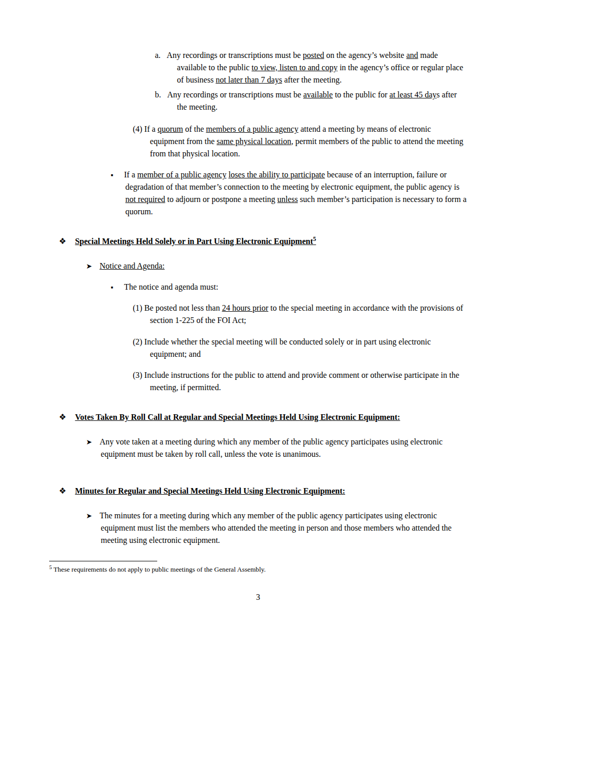a. Any recordings or transcriptions must be posted on the agency’s website and made available to the public to view, listen to and copy in the agency’s office or regular place of business not later than 7 days after the meeting.
b. Any recordings or transcriptions must be available to the public for at least 45 days after the meeting.
(4) If a quorum of the members of a public agency attend a meeting by means of electronic equipment from the same physical location, permit members of the public to attend the meeting from that physical location.
If a member of a public agency loses the ability to participate because of an interruption, failure or degradation of that member’s connection to the meeting by electronic equipment, the public agency is not required to adjourn or postpone a meeting unless such member’s participation is necessary to form a quorum.
Special Meetings Held Solely or in Part Using Electronic Equipment5
Notice and Agenda:
The notice and agenda must:
(1) Be posted not less than 24 hours prior to the special meeting in accordance with the provisions of section 1-225 of the FOI Act;
(2) Include whether the special meeting will be conducted solely or in part using electronic equipment; and
(3) Include instructions for the public to attend and provide comment or otherwise participate in the meeting, if permitted.
Votes Taken By Roll Call at Regular and Special Meetings Held Using Electronic Equipment:
Any vote taken at a meeting during which any member of the public agency participates using electronic equipment must be taken by roll call, unless the vote is unanimous.
Minutes for Regular and Special Meetings Held Using Electronic Equipment:
The minutes for a meeting during which any member of the public agency participates using electronic equipment must list the members who attended the meeting in person and those members who attended the meeting using electronic equipment.
5 These requirements do not apply to public meetings of the General Assembly.
3